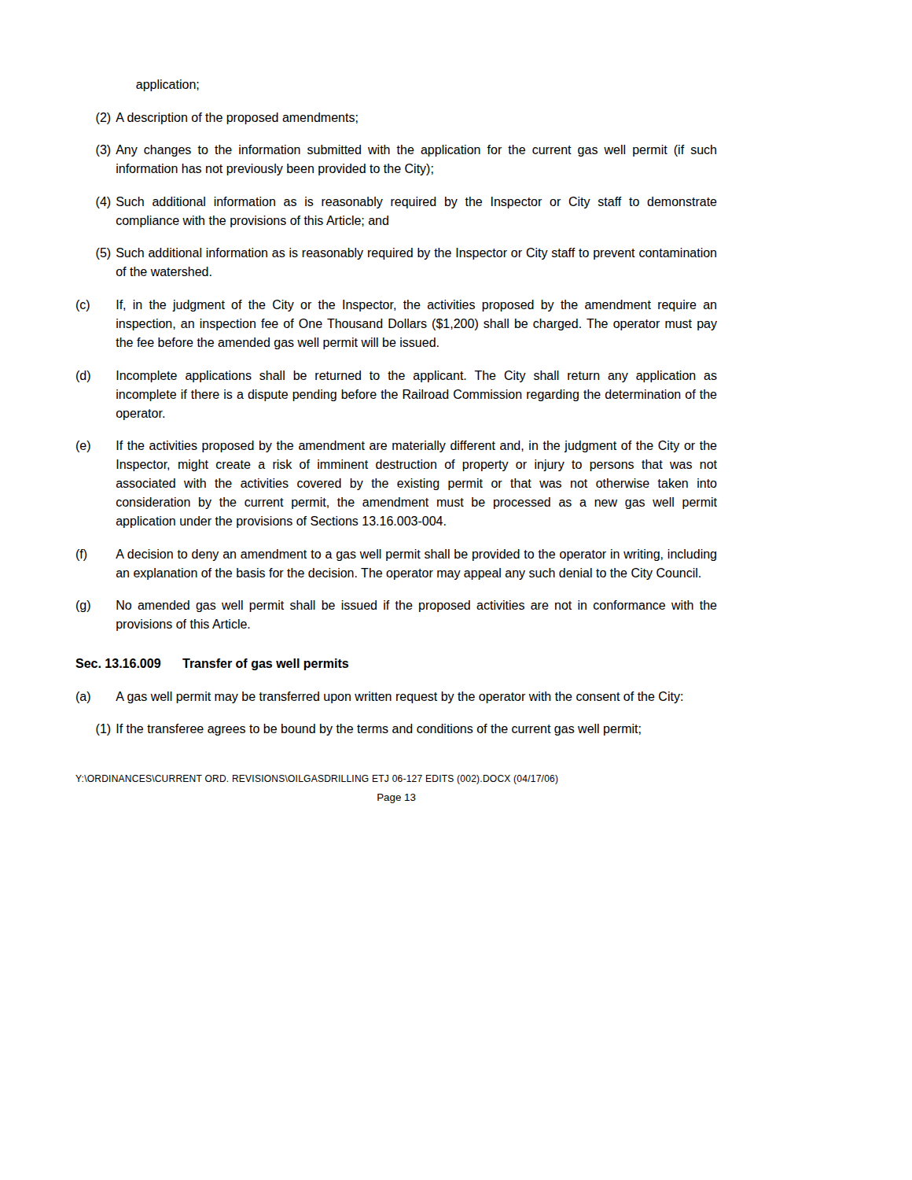application;
(2)
A description of the proposed amendments;
(3)
Any changes to the information submitted with the application for the current gas well permit (if such information has not previously been provided to the City);
(4)
Such additional information as is reasonably required by the Inspector or City staff to demonstrate compliance with the provisions of this Article; and
(5)
Such additional information as is reasonably required by the Inspector or City staff to prevent contamination of the watershed.
(c)
If, in the judgment of the City or the Inspector, the activities proposed by the amendment require an inspection, an inspection fee of One Thousand Dollars ($1,200) shall be charged. The operator must pay the fee before the amended gas well permit will be issued.
(d)
Incomplete applications shall be returned to the applicant. The City shall return any application as incomplete if there is a dispute pending before the Railroad Commission regarding the determination of the operator.
(e)
If the activities proposed by the amendment are materially different and, in the judgment of the City or the Inspector, might create a risk of imminent destruction of property or injury to persons that was not associated with the activities covered by the existing permit or that was not otherwise taken into consideration by the current permit, the amendment must be processed as a new gas well permit application under the provisions of Sections 13.16.003-004.
(f)
A decision to deny an amendment to a gas well permit shall be provided to the operator in writing, including an explanation of the basis for the decision. The operator may appeal any such denial to the City Council.
(g)
No amended gas well permit shall be issued if the proposed activities are not in conformance with the provisions of this Article.
Sec. 13.16.009 Transfer of gas well permits
(a)
A gas well permit may be transferred upon written request by the operator with the consent of the City:
(1)
If the transferee agrees to be bound by the terms and conditions of the current gas well permit;
Y:\ORDINANCES\CURRENT ORD. REVISIONS\OILGASDRILLING ETJ 06-127 EDITS (002).DOCX (04/17/06)
Page 13